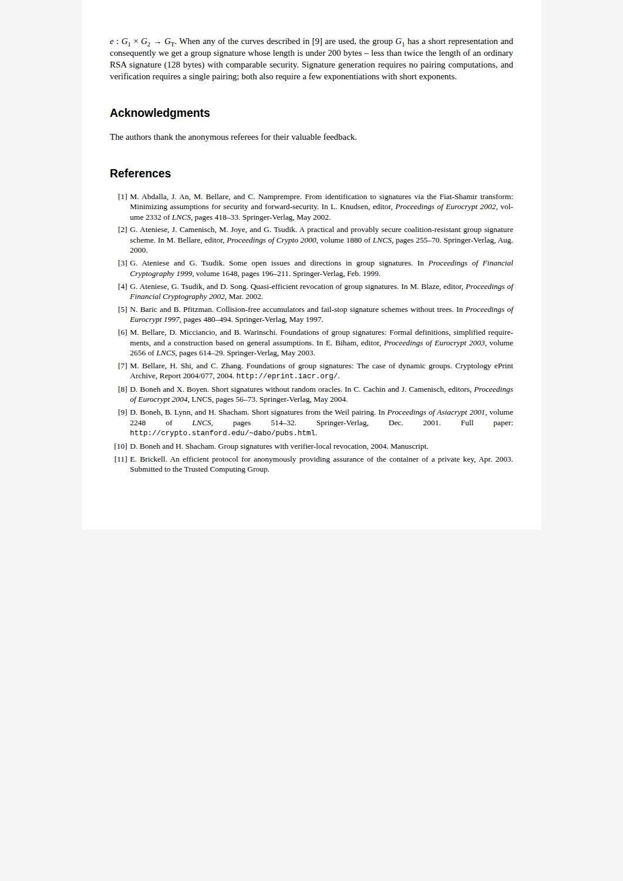e : G1 × G2 → GT. When any of the curves described in [9] are used, the group G1 has a short representation and consequently we get a group signature whose length is under 200 bytes – less than twice the length of an ordinary RSA signature (128 bytes) with comparable security. Signature generation requires no pairing computations, and verification requires a single pairing; both also require a few exponentiations with short exponents.
Acknowledgments
The authors thank the anonymous referees for their valuable feedback.
References
[1] M. Abdalla, J. An, M. Bellare, and C. Namprempre. From identification to signatures via the Fiat-Shamir transform: Minimizing assumptions for security and forward-security. In L. Knudsen, editor, Proceedings of Eurocrypt 2002, volume 2332 of LNCS, pages 418–33. Springer-Verlag, May 2002.
[2] G. Ateniese, J. Camenisch, M. Joye, and G. Tsudik. A practical and provably secure coalition-resistant group signature scheme. In M. Bellare, editor, Proceedings of Crypto 2000, volume 1880 of LNCS, pages 255–70. Springer-Verlag, Aug. 2000.
[3] G. Ateniese and G. Tsudik. Some open issues and directions in group signatures. In Proceedings of Financial Cryptography 1999, volume 1648, pages 196–211. Springer-Verlag, Feb. 1999.
[4] G. Ateniese, G. Tsudik, and D. Song. Quasi-efficient revocation of group signatures. In M. Blaze, editor, Proceedings of Financial Cryptography 2002, Mar. 2002.
[5] N. Baric and B. Pfitzman. Collision-free accumulators and fail-stop signature schemes without trees. In Proceedings of Eurocrypt 1997, pages 480–494. Springer-Verlag, May 1997.
[6] M. Bellare, D. Micciancio, and B. Warinschi. Foundations of group signatures: Formal definitions, simplified requirements, and a construction based on general assumptions. In E. Biham, editor, Proceedings of Eurocrypt 2003, volume 2656 of LNCS, pages 614–29. Springer-Verlag, May 2003.
[7] M. Bellare, H. Shi, and C. Zhang. Foundations of group signatures: The case of dynamic groups. Cryptology ePrint Archive, Report 2004/077, 2004. http://eprint.iacr.org/.
[8] D. Boneh and X. Boyen. Short signatures without random oracles. In C. Cachin and J. Camenisch, editors, Proceedings of Eurocrypt 2004, LNCS, pages 56–73. Springer-Verlag, May 2004.
[9] D. Boneh, B. Lynn, and H. Shacham. Short signatures from the Weil pairing. In Proceedings of Asiacrypt 2001, volume 2248 of LNCS, pages 514–32. Springer-Verlag, Dec. 2001. Full paper: http://crypto.stanford.edu/~dabo/pubs.html.
[10] D. Boneh and H. Shacham. Group signatures with verifier-local revocation, 2004. Manuscript.
[11] E. Brickell. An efficient protocol for anonymously providing assurance of the container of a private key, Apr. 2003. Submitted to the Trusted Computing Group.